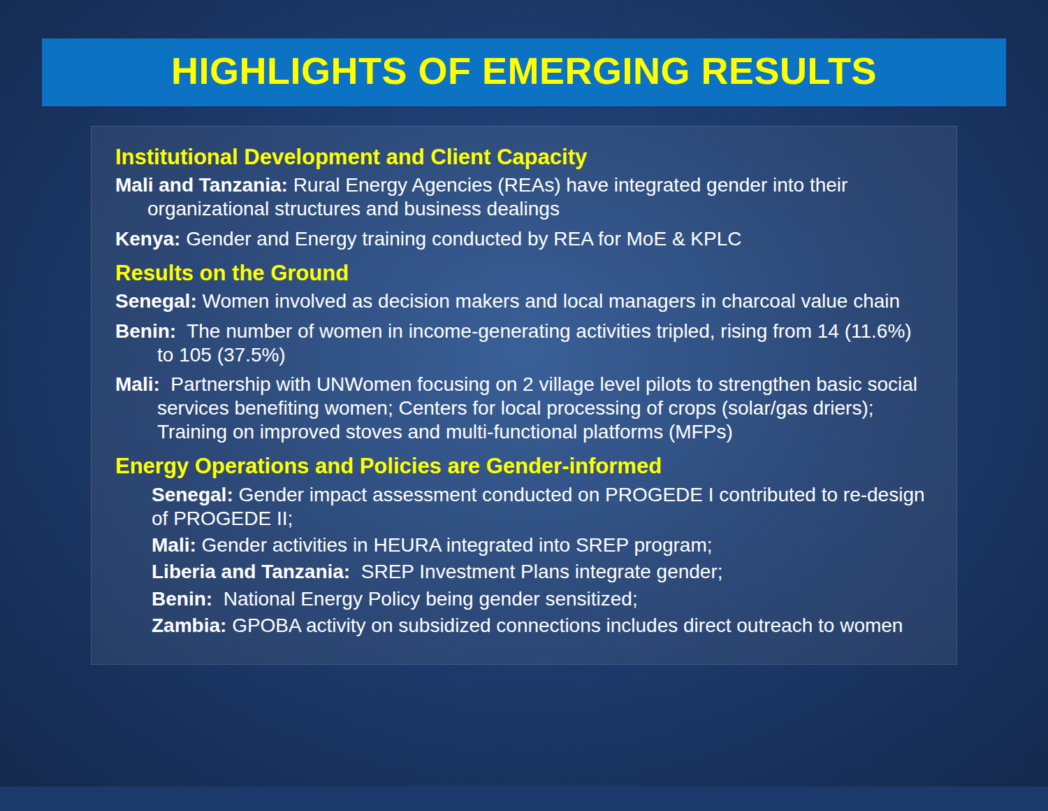HIGHLIGHTS OF EMERGING RESULTS
Institutional Development and Client Capacity
Mali and Tanzania: Rural Energy Agencies (REAs) have integrated gender into their organizational structures and business dealings
Kenya: Gender and Energy training conducted by REA for MoE & KPLC
Results on the Ground
Senegal: Women involved as decision makers and local managers in charcoal value chain
Benin: The number of women in income-generating activities tripled, rising from 14 (11.6%) to 105 (37.5%)
Mali: Partnership with UNWomen focusing on 2 village level pilots to strengthen basic social services benefiting women; Centers for local processing of crops (solar/gas driers); Training on improved stoves and multi-functional platforms (MFPs)
Energy Operations and Policies are Gender-informed
Senegal: Gender impact assessment conducted on PROGEDE I contributed to re-design of PROGEDE II;
Mali: Gender activities in HEURA integrated into SREP program;
Liberia and Tanzania: SREP Investment Plans integrate gender;
Benin: National Energy Policy being gender sensitized;
Zambia: GPOBA activity on subsidized connections includes direct outreach to women